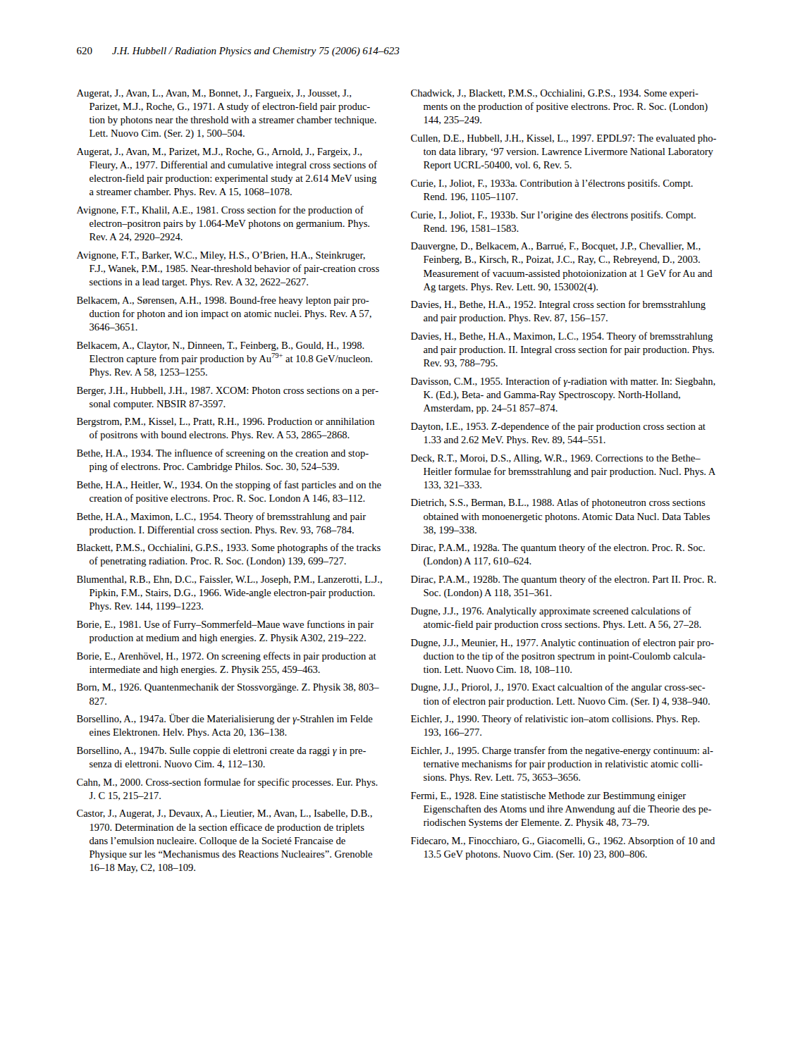620 J.H. Hubbell / Radiation Physics and Chemistry 75 (2006) 614–623
Augerat, J., Avan, L., Avan, M., Bonnet, J., Fargueix, J., Jousset, J., Parizet, M.J., Roche, G., 1971. A study of electron-field pair production by photons near the threshold with a streamer chamber technique. Lett. Nuovo Cim. (Ser. 2) 1, 500–504.
Augerat, J., Avan, M., Parizet, M.J., Roche, G., Arnold, J., Fargeix, J., Fleury, A., 1977. Differential and cumulative integral cross sections of electron-field pair production: experimental study at 2.614 MeV using a streamer chamber. Phys. Rev. A 15, 1068–1078.
Avignone, F.T., Khalil, A.E., 1981. Cross section for the production of electron–positron pairs by 1.064-MeV photons on germanium. Phys. Rev. A 24, 2920–2924.
Avignone, F.T., Barker, W.C., Miley, H.S., O’Brien, H.A., Steinkruger, F.J., Wanek, P.M., 1985. Near-threshold behavior of pair-creation cross sections in a lead target. Phys. Rev. A 32, 2622–2627.
Belkacem, A., Sørensen, A.H., 1998. Bound-free heavy lepton pair production for photon and ion impact on atomic nuclei. Phys. Rev. A 57, 3646–3651.
Belkacem, A., Claytor, N., Dinneen, T., Feinberg, B., Gould, H., 1998. Electron capture from pair production by Au79+ at 10.8 GeV/nucleon. Phys. Rev. A 58, 1253–1255.
Berger, J.H., Hubbell, J.H., 1987. XCOM: Photon cross sections on a personal computer. NBSIR 87-3597.
Bergstrom, P.M., Kissel, L., Pratt, R.H., 1996. Production or annihilation of positrons with bound electrons. Phys. Rev. A 53, 2865–2868.
Bethe, H.A., 1934. The influence of screening on the creation and stopping of electrons. Proc. Cambridge Philos. Soc. 30, 524–539.
Bethe, H.A., Heitler, W., 1934. On the stopping of fast particles and on the creation of positive electrons. Proc. R. Soc. London A 146, 83–112.
Bethe, H.A., Maximon, L.C., 1954. Theory of bremsstrahlung and pair production. I. Differential cross section. Phys. Rev. 93, 768–784.
Blackett, P.M.S., Occhialini, G.P.S., 1933. Some photographs of the tracks of penetrating radiation. Proc. R. Soc. (London) 139, 699–727.
Blumenthal, R.B., Ehn, D.C., Faissler, W.L., Joseph, P.M., Lanzerotti, L.J., Pipkin, F.M., Stairs, D.G., 1966. Wide-angle electron-pair production. Phys. Rev. 144, 1199–1223.
Borie, E., 1981. Use of Furry–Sommerfeld–Maue wave functions in pair production at medium and high energies. Z. Physik A302, 219–222.
Borie, E., Arenhövel, H., 1972. On screening effects in pair production at intermediate and high energies. Z. Physik 255, 459–463.
Born, M., 1926. Quantenmechanik der Stossvorgänge. Z. Physik 38, 803–827.
Borsellino, A., 1947a. Über die Materialisierung der γ-Strahlen im Felde eines Elektronen. Helv. Phys. Acta 20, 136–138.
Borsellino, A., 1947b. Sulle coppie di elettroni create da raggi γ in presenza di elettroni. Nuovo Cim. 4, 112–130.
Cahn, M., 2000. Cross-section formulae for specific processes. Eur. Phys. J. C 15, 215–217.
Castor, J., Augerat, J., Devaux, A., Lieutier, M., Avan, L., Isabelle, D.B., 1970. Determination de la section efficace de production de triplets dans l’emulsion nucleaire. Colloque de la Societé Francaise de Physique sur les “Mechanismus des Reactions Nucleaires”. Grenoble 16–18 May, C2, 108–109.
Chadwick, J., Blackett, P.M.S., Occhialini, G.P.S., 1934. Some experiments on the production of positive electrons. Proc. R. Soc. (London) 144, 235–249.
Cullen, D.E., Hubbell, J.H., Kissel, L., 1997. EPDL97: The evaluated photon data library, ‘97 version. Lawrence Livermore National Laboratory Report UCRL-50400, vol. 6, Rev. 5.
Curie, I., Joliot, F., 1933a. Contribution à l’électrons positifs. Compt. Rend. 196, 1105–1107.
Curie, I., Joliot, F., 1933b. Sur l’origine des électrons positifs. Compt. Rend. 196, 1581–1583.
Dauvergne, D., Belkacem, A., Barrué, F., Bocquet, J.P., Chevallier, M., Feinberg, B., Kirsch, R., Poizat, J.C., Ray, C., Rebreyend, D., 2003. Measurement of vacuum-assisted photoionization at 1 GeV for Au and Ag targets. Phys. Rev. Lett. 90, 153002(4).
Davies, H., Bethe, H.A., 1952. Integral cross section for bremsstrahlung and pair production. Phys. Rev. 87, 156–157.
Davies, H., Bethe, H.A., Maximon, L.C., 1954. Theory of bremsstrahlung and pair production. II. Integral cross section for pair production. Phys. Rev. 93, 788–795.
Davisson, C.M., 1955. Interaction of γ-radiation with matter. In: Siegbahn, K. (Ed.), Beta- and Gamma-Ray Spectroscopy. North-Holland, Amsterdam, pp. 24–51 857–874.
Dayton, I.E., 1953. Z-dependence of the pair production cross section at 1.33 and 2.62 MeV. Phys. Rev. 89, 544–551.
Deck, R.T., Moroi, D.S., Alling, W.R., 1969. Corrections to the Bethe–Heitler formulae for bremsstrahlung and pair production. Nucl. Phys. A 133, 321–333.
Dietrich, S.S., Berman, B.L., 1988. Atlas of photoneutron cross sections obtained with monoenergetic photons. Atomic Data Nucl. Data Tables 38, 199–338.
Dirac, P.A.M., 1928a. The quantum theory of the electron. Proc. R. Soc. (London) A 117, 610–624.
Dirac, P.A.M., 1928b. The quantum theory of the electron. Part II. Proc. R. Soc. (London) A 118, 351–361.
Dugne, J.J., 1976. Analytically approximate screened calculations of atomic-field pair production cross sections. Phys. Lett. A 56, 27–28.
Dugne, J.J., Meunier, H., 1977. Analytic continuation of electron pair production to the tip of the positron spectrum in point-Coulomb calculation. Lett. Nuovo Cim. 18, 108–110.
Dugne, J.J., Priorol, J., 1970. Exact calcualtion of the angular cross-section of electron pair production. Lett. Nuovo Cim. (Ser. I) 4, 938–940.
Eichler, J., 1990. Theory of relativistic ion–atom collisions. Phys. Rep. 193, 166–277.
Eichler, J., 1995. Charge transfer from the negative-energy continuum: alternative mechanisms for pair production in relativistic atomic collisions. Phys. Rev. Lett. 75, 3653–3656.
Fermi, E., 1928. Eine statistische Methode zur Bestimmung einiger Eigenschaften des Atoms und ihre Anwendung auf die Theorie des periodischen Systems der Elemente. Z. Physik 48, 73–79.
Fidecaro, M., Finocchiaro, G., Giacomelli, G., 1962. Absorption of 10 and 13.5 GeV photons. Nuovo Cim. (Ser. 10) 23, 800–806.